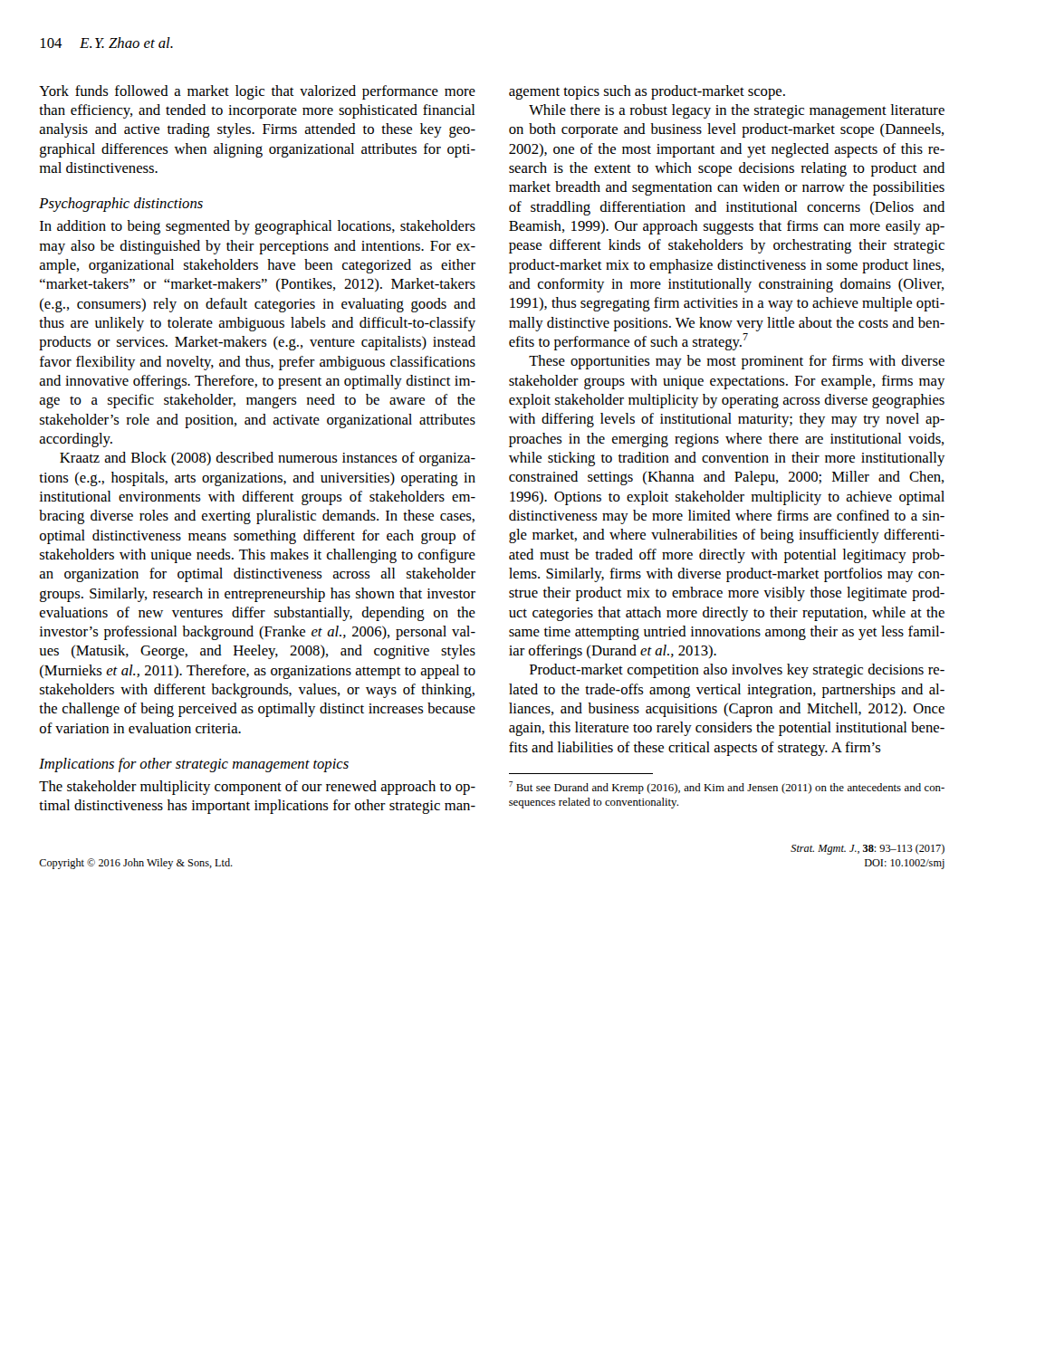104 E. Y. Zhao et al.
York funds followed a market logic that valorized performance more than efficiency, and tended to incorporate more sophisticated financial analysis and active trading styles. Firms attended to these key geographical differences when aligning organizational attributes for optimal distinctiveness.
Psychographic distinctions
In addition to being segmented by geographical locations, stakeholders may also be distinguished by their perceptions and intentions. For example, organizational stakeholders have been categorized as either “market-takers” or “market-makers” (Pontikes, 2012). Market-takers (e.g., consumers) rely on default categories in evaluating goods and thus are unlikely to tolerate ambiguous labels and difficult-to-classify products or services. Market-makers (e.g., venture capitalists) instead favor flexibility and novelty, and thus, prefer ambiguous classifications and innovative offerings. Therefore, to present an optimally distinct image to a specific stakeholder, mangers need to be aware of the stakeholder’s role and position, and activate organizational attributes accordingly.
Kraatz and Block (2008) described numerous instances of organizations (e.g., hospitals, arts organizations, and universities) operating in institutional environments with different groups of stakeholders embracing diverse roles and exerting pluralistic demands. In these cases, optimal distinctiveness means something different for each group of stakeholders with unique needs. This makes it challenging to configure an organization for optimal distinctiveness across all stakeholder groups. Similarly, research in entrepreneurship has shown that investor evaluations of new ventures differ substantially, depending on the investor’s professional background (Franke et al., 2006), personal values (Matusik, George, and Heeley, 2008), and cognitive styles (Murnieks et al., 2011). Therefore, as organizations attempt to appeal to stakeholders with different backgrounds, values, or ways of thinking, the challenge of being perceived as optimally distinct increases because of variation in evaluation criteria.
Implications for other strategic management topics
The stakeholder multiplicity component of our renewed approach to optimal distinctiveness has important implications for other strategic management topics such as product-market scope.
While there is a robust legacy in the strategic management literature on both corporate and business level product-market scope (Danneels, 2002), one of the most important and yet neglected aspects of this research is the extent to which scope decisions relating to product and market breadth and segmentation can widen or narrow the possibilities of straddling differentiation and institutional concerns (Delios and Beamish, 1999). Our approach suggests that firms can more easily appease different kinds of stakeholders by orchestrating their strategic product-market mix to emphasize distinctiveness in some product lines, and conformity in more institutionally constraining domains (Oliver, 1991), thus segregating firm activities in a way to achieve multiple optimally distinctive positions. We know very little about the costs and benefits to performance of such a strategy.7
These opportunities may be most prominent for firms with diverse stakeholder groups with unique expectations. For example, firms may exploit stakeholder multiplicity by operating across diverse geographies with differing levels of institutional maturity; they may try novel approaches in the emerging regions where there are institutional voids, while sticking to tradition and convention in their more institutionally constrained settings (Khanna and Palepu, 2000; Miller and Chen, 1996). Options to exploit stakeholder multiplicity to achieve optimal distinctiveness may be more limited where firms are confined to a single market, and where vulnerabilities of being insufficiently differentiated must be traded off more directly with potential legitimacy problems. Similarly, firms with diverse product-market portfolios may construe their product mix to embrace more visibly those legitimate product categories that attach more directly to their reputation, while at the same time attempting untried innovations among their as yet less familiar offerings (Durand et al., 2013).
Product-market competition also involves key strategic decisions related to the trade-offs among vertical integration, partnerships and alliances, and business acquisitions (Capron and Mitchell, 2012). Once again, this literature too rarely considers the potential institutional benefits and liabilities of these critical aspects of strategy. A firm’s
7 But see Durand and Kremp (2016), and Kim and Jensen (2011) on the antecedents and consequences related to conventionality.
Copyright © 2016 John Wiley & Sons, Ltd.
Strat. Mgmt. J., 38: 93–113 (2017)
DOI: 10.1002/smj